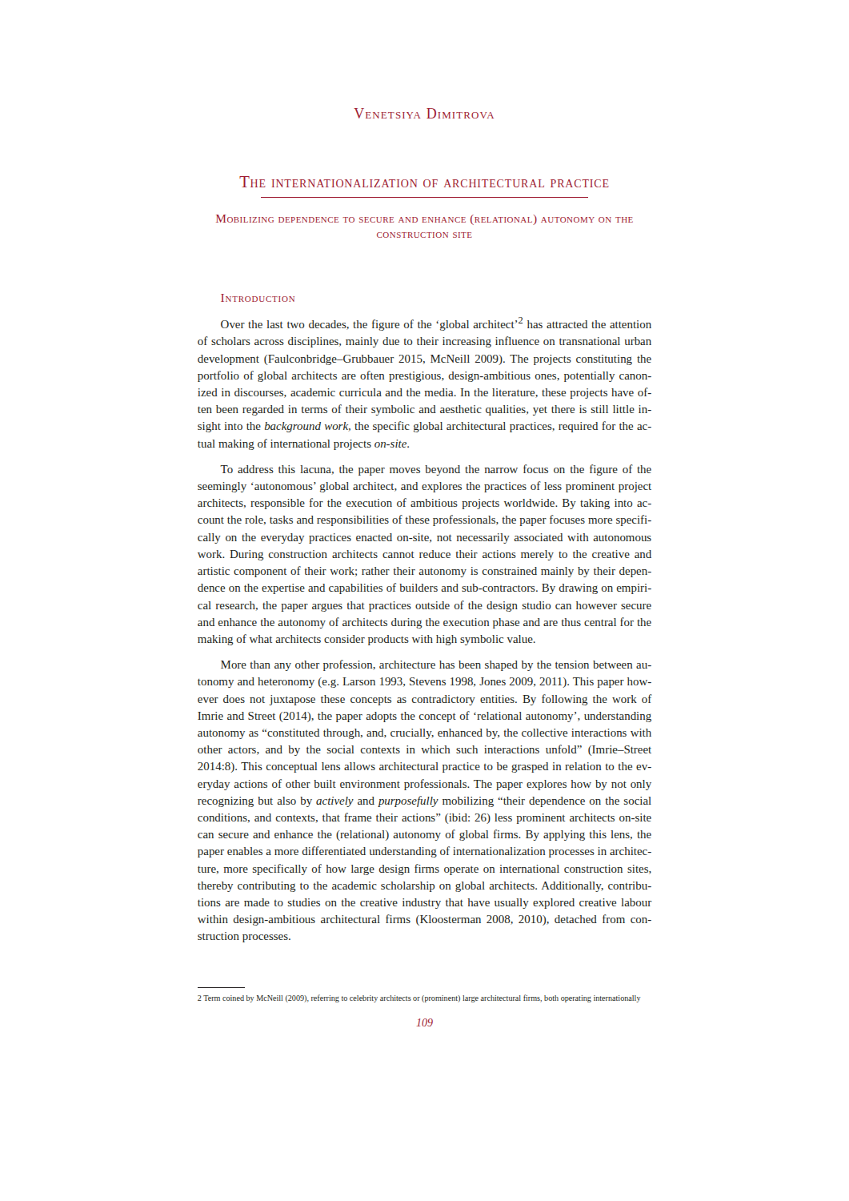Venetsiya Dimitrova
The internationalization of architectural practice
Mobilizing dependence to secure and enhance (relational) autonomy on the construction site
Introduction
Over the last two decades, the figure of the ‘global architect’2 has attracted the attention of scholars across disciplines, mainly due to their increasing influence on transnational urban development (Faulconbridge–Grubbauer 2015, McNeill 2009). The projects constituting the portfolio of global architects are often prestigious, design-ambitious ones, potentially canonized in discourses, academic curricula and the media. In the literature, these projects have often been regarded in terms of their symbolic and aesthetic qualities, yet there is still little insight into the background work, the specific global architectural practices, required for the actual making of international projects on-site.
To address this lacuna, the paper moves beyond the narrow focus on the figure of the seemingly ‘autonomous’ global architect, and explores the practices of less prominent project architects, responsible for the execution of ambitious projects worldwide. By taking into account the role, tasks and responsibilities of these professionals, the paper focuses more specifically on the everyday practices enacted on-site, not necessarily associated with autonomous work. During construction architects cannot reduce their actions merely to the creative and artistic component of their work; rather their autonomy is constrained mainly by their dependence on the expertise and capabilities of builders and sub-contractors. By drawing on empirical research, the paper argues that practices outside of the design studio can however secure and enhance the autonomy of architects during the execution phase and are thus central for the making of what architects consider products with high symbolic value.
More than any other profession, architecture has been shaped by the tension between autonomy and heteronomy (e.g. Larson 1993, Stevens 1998, Jones 2009, 2011). This paper however does not juxtapose these concepts as contradictory entities. By following the work of Imrie and Street (2014), the paper adopts the concept of ‘relational autonomy’, understanding autonomy as “constituted through, and, crucially, enhanced by, the collective interactions with other actors, and by the social contexts in which such interactions unfold” (Imrie–Street 2014:8). This conceptual lens allows architectural practice to be grasped in relation to the everyday actions of other built environment professionals. The paper explores how by not only recognizing but also by actively and purposefully mobilizing “their dependence on the social conditions, and contexts, that frame their actions” (ibid: 26) less prominent architects on-site can secure and enhance the (relational) autonomy of global firms. By applying this lens, the paper enables a more differentiated understanding of internationalization processes in architecture, more specifically of how large design firms operate on international construction sites, thereby contributing to the academic scholarship on global architects. Additionally, contributions are made to studies on the creative industry that have usually explored creative labour within design-ambitious architectural firms (Kloosterman 2008, 2010), detached from construction processes.
2 Term coined by McNeill (2009), referring to celebrity architects or (prominent) large architectural firms, both operating internationally
109